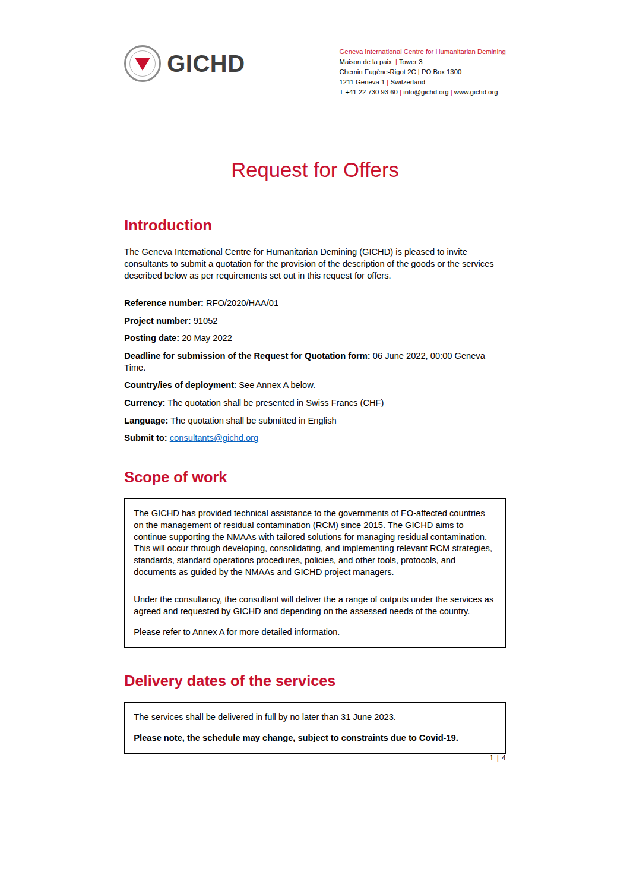GICHD
Geneva International Centre for Humanitarian Demining
Maison de la paix | Tower 3
Chemin Eugène-Rigot 2C | PO Box 1300
1211 Geneva 1 | Switzerland
T +41 22 730 93 60 | info@gichd.org | www.gichd.org
Request for Offers
Introduction
The Geneva International Centre for Humanitarian Demining (GICHD) is pleased to invite consultants to submit a quotation for the provision of the description of the goods or the services described below as per requirements set out in this request for offers.
Reference number: RFO/2020/HAA/01
Project number: 91052
Posting date: 20 May 2022
Deadline for submission of the Request for Quotation form: 06 June 2022, 00:00 Geneva Time.
Country/ies of deployment: See Annex A below.
Currency: The quotation shall be presented in Swiss Francs (CHF)
Language: The quotation shall be submitted in English
Submit to: consultants@gichd.org
Scope of work
The GICHD has provided technical assistance to the governments of EO-affected countries on the management of residual contamination (RCM) since 2015. The GICHD aims to continue supporting the NMAAs with tailored solutions for managing residual contamination. This will occur through developing, consolidating, and implementing relevant RCM strategies, standards, standard operations procedures, policies, and other tools, protocols, and documents as guided by the NMAAs and GICHD project managers.
Under the consultancy, the consultant will deliver the a range of outputs under the services as agreed and requested by GICHD and depending on the assessed needs of the country.
Please refer to Annex A for more detailed information.
Delivery dates of the services
The services shall be delivered in full by no later than 31 June 2023.
Please note, the schedule may change, subject to constraints due to Covid-19.
1 | 4